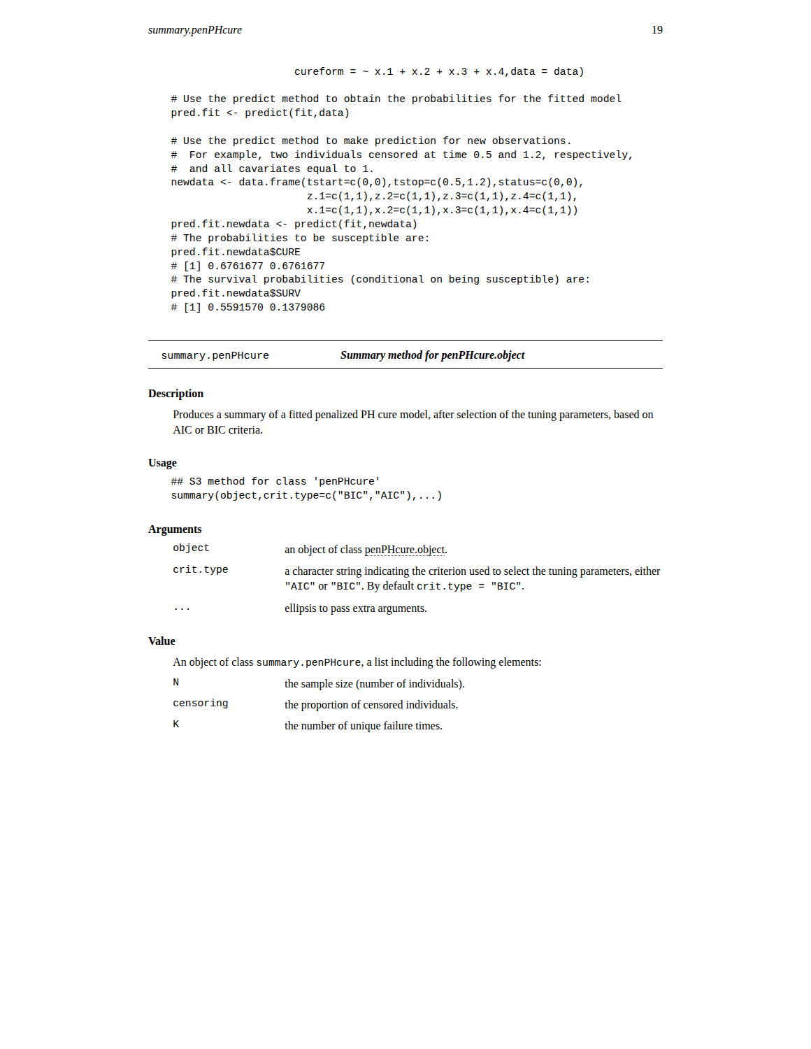summary.penPHcure 19
                    cureform = ~ x.1 + x.2 + x.3 + x.4,data = data)

# Use the predict method to obtain the probabilities for the fitted model
pred.fit <- predict(fit,data)

# Use the predict method to make prediction for new observations.
#  For example, two individuals censored at time 0.5 and 1.2, respectively,
#  and all cavariates equal to 1.
newdata <- data.frame(tstart=c(0,0),tstop=c(0.5,1.2),status=c(0,0),
                      z.1=c(1,1),z.2=c(1,1),z.3=c(1,1),z.4=c(1,1),
                      x.1=c(1,1),x.2=c(1,1),x.3=c(1,1),x.4=c(1,1))
pred.fit.newdata <- predict(fit,newdata)
# The probabilities to be susceptible are:
pred.fit.newdata$CURE
# [1] 0.6761677 0.6761677
# The survival probabilities (conditional on being susceptible) are:
pred.fit.newdata$SURV
# [1] 0.5591570 0.1379086
summary.penPHcure Summary method for penPHcure.object
Description
Produces a summary of a fitted penalized PH cure model, after selection of the tuning parameters, based on AIC or BIC criteria.
Usage
## S3 method for class 'penPHcure'
summary(object,crit.type=c("BIC","AIC"),...)
Arguments
object
an object of class penPHcure.object.
crit.type
a character string indicating the criterion used to select the tuning parameters, either "AIC" or "BIC". By default crit.type = "BIC".
...
ellipsis to pass extra arguments.
Value
An object of class summary.penPHcure, a list including the following elements:
N
the sample size (number of individuals).
censoring
the proportion of censored individuals.
K
the number of unique failure times.